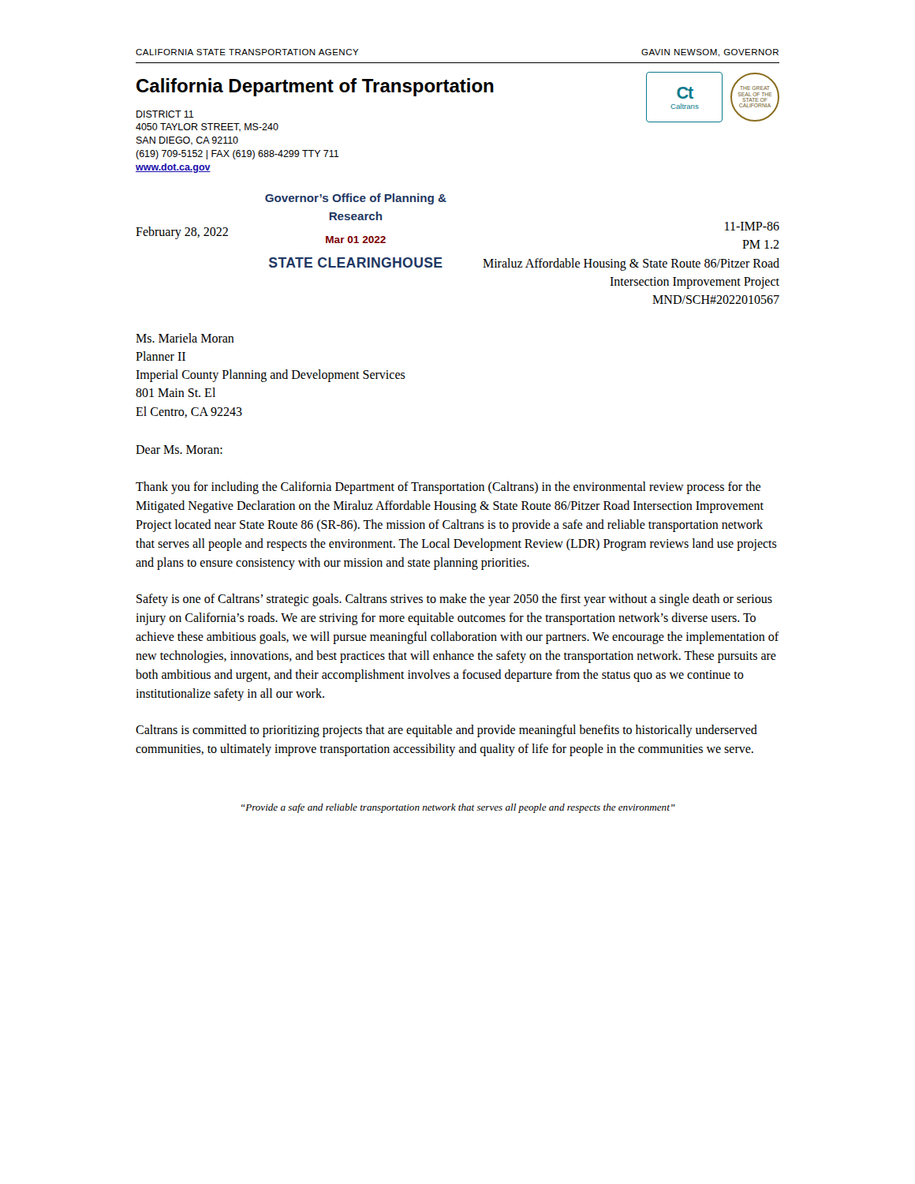CALIFORNIA STATE TRANSPORTATION AGENCY GAVIN NEWSOM, GOVERNOR
California Department of Transportation
DISTRICT 11
4050 TAYLOR STREET, MS-240
SAN DIEGO, CA 92110
(619) 709-5152 | FAX (619) 688-4299 TTY 711
www.dot.ca.gov
Ct Caltrans
THE GREAT SEAL OF THE STATE OF CALIFORNIA
February 28, 2022
Governor’s Office of Planning & Research
Mar 01 2022
STATE CLEARINGHOUSE
11-IMP-86
PM 1.2
Miraluz Affordable Housing & State Route 86/Pitzer Road
Intersection Improvement Project
MND/SCH#2022010567
Ms. Mariela Moran
Planner II
Imperial County Planning and Development Services
801 Main St. El
El Centro, CA 92243
Dear Ms. Moran:
Thank you for including the California Department of Transportation (Caltrans) in the environmental review process for the Mitigated Negative Declaration on the Miraluz Affordable Housing & State Route 86/Pitzer Road Intersection Improvement Project located near State Route 86 (SR-86). The mission of Caltrans is to provide a safe and reliable transportation network that serves all people and respects the environment. The Local Development Review (LDR) Program reviews land use projects and plans to ensure consistency with our mission and state planning priorities.
Safety is one of Caltrans’ strategic goals. Caltrans strives to make the year 2050 the first year without a single death or serious injury on California’s roads. We are striving for more equitable outcomes for the transportation network’s diverse users. To achieve these ambitious goals, we will pursue meaningful collaboration with our partners. We encourage the implementation of new technologies, innovations, and best practices that will enhance the safety on the transportation network. These pursuits are both ambitious and urgent, and their accomplishment involves a focused departure from the status quo as we continue to institutionalize safety in all our work.
Caltrans is committed to prioritizing projects that are equitable and provide meaningful benefits to historically underserved communities, to ultimately improve transportation accessibility and quality of life for people in the communities we serve.
“Provide a safe and reliable transportation network that serves all people and respects the environment”